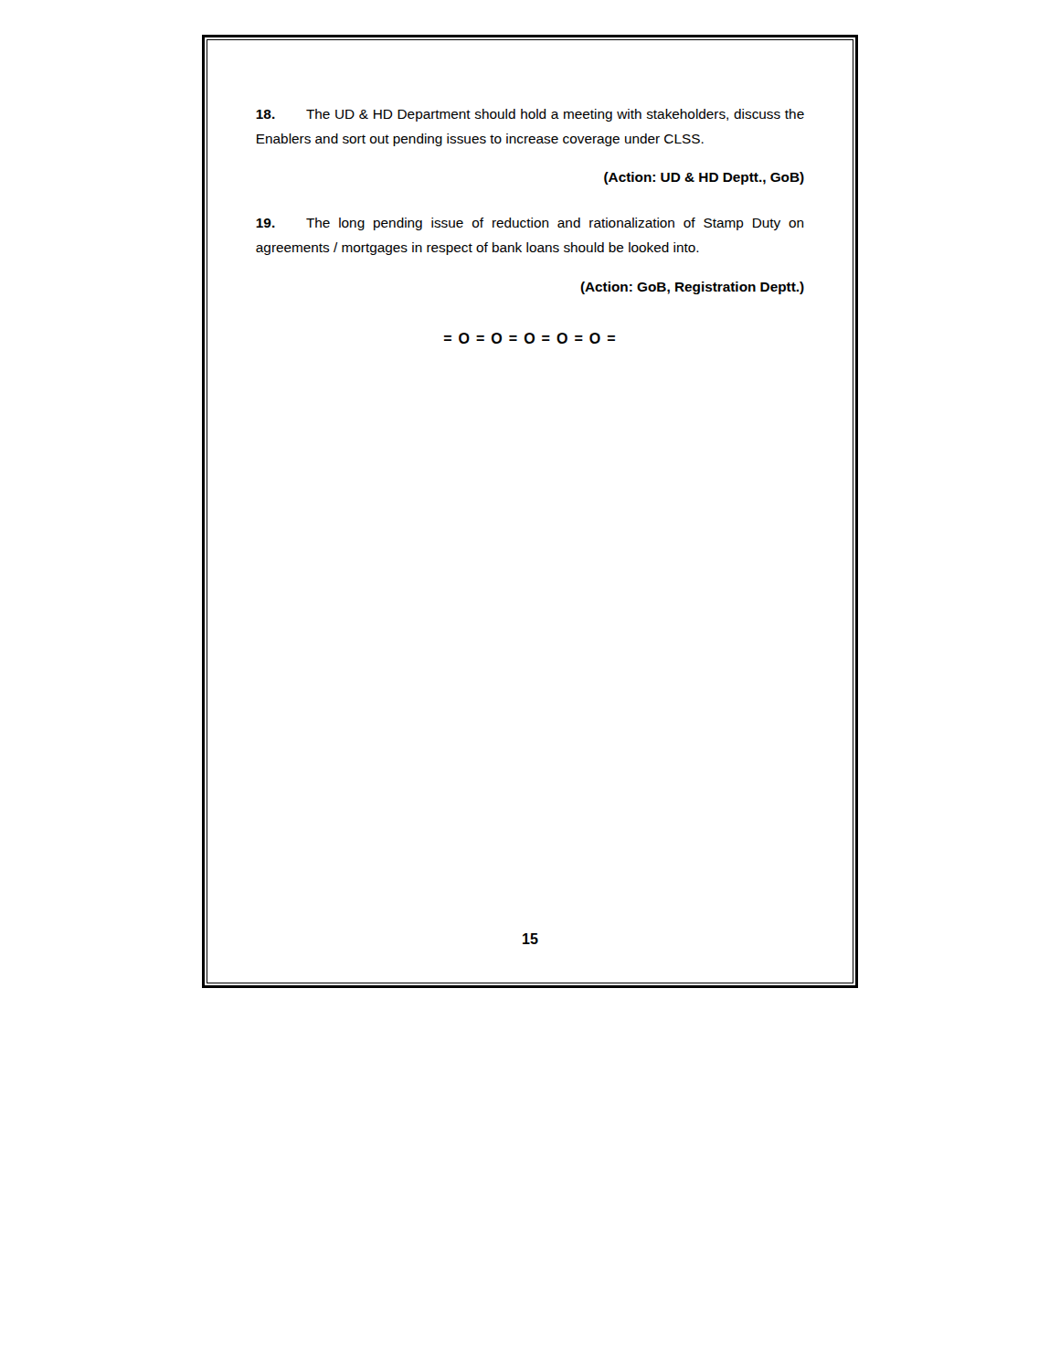18. The UD & HD Department should hold a meeting with stakeholders, discuss the Enablers and sort out pending issues to increase coverage under CLSS.
(Action: UD & HD Deptt., GoB)
19. The long pending issue of reduction and rationalization of Stamp Duty on agreements / mortgages in respect of bank loans should be looked into.
(Action: GoB, Registration Deptt.)
= O = O = O = O = O =
15